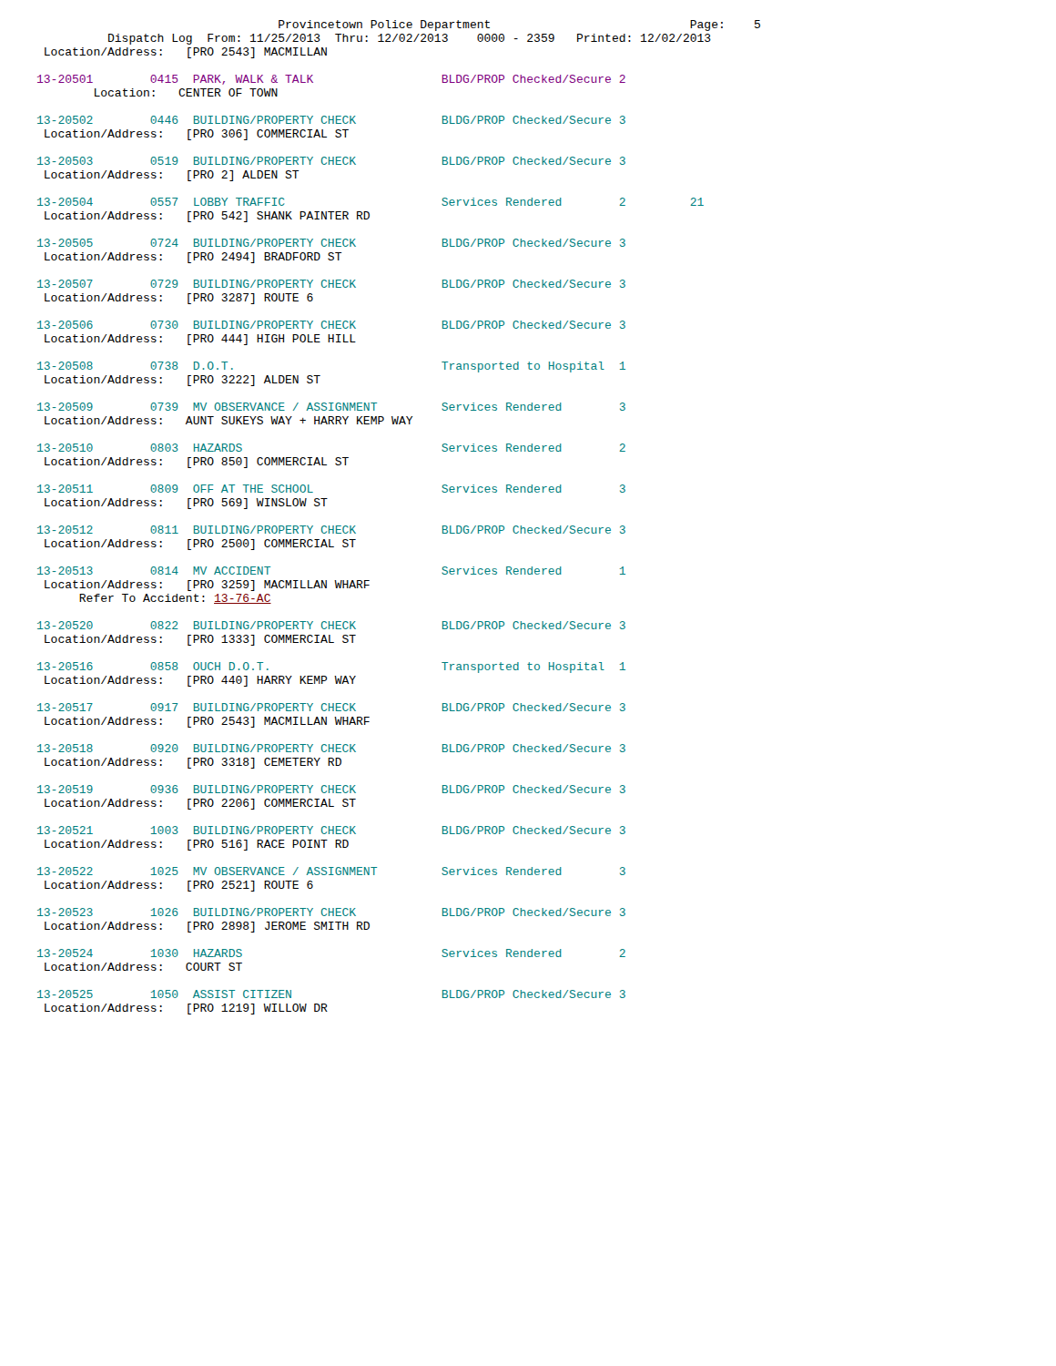Provincetown Police Department                            Page:    5
          Dispatch Log  From: 11/25/2013  Thru: 12/02/2013    0000 - 2359   Printed: 12/02/2013
 Location/Address:   [PRO 2543] MACMILLAN

13-20501        0415  PARK, WALK & TALK                  BLDG/PROP Checked/Secure 2
        Location:   CENTER OF TOWN

13-20502        0446  BUILDING/PROPERTY CHECK            BLDG/PROP Checked/Secure 3
 Location/Address:   [PRO 306] COMMERCIAL ST

13-20503        0519  BUILDING/PROPERTY CHECK            BLDG/PROP Checked/Secure 3
 Location/Address:   [PRO 2] ALDEN ST

13-20504        0557  LOBBY TRAFFIC                      Services Rendered        2         21
 Location/Address:   [PRO 542] SHANK PAINTER RD

13-20505        0724  BUILDING/PROPERTY CHECK            BLDG/PROP Checked/Secure 3
 Location/Address:   [PRO 2494] BRADFORD ST

13-20507        0729  BUILDING/PROPERTY CHECK            BLDG/PROP Checked/Secure 3
 Location/Address:   [PRO 3287] ROUTE 6

13-20506        0730  BUILDING/PROPERTY CHECK            BLDG/PROP Checked/Secure 3
 Location/Address:   [PRO 444] HIGH POLE HILL

13-20508        0738  D.O.T.                             Transported to Hospital  1
 Location/Address:   [PRO 3222] ALDEN ST

13-20509        0739  MV OBSERVANCE / ASSIGNMENT         Services Rendered        3
 Location/Address:   AUNT SUKEYS WAY + HARRY KEMP WAY

13-20510        0803  HAZARDS                            Services Rendered        2
 Location/Address:   [PRO 850] COMMERCIAL ST

13-20511        0809  OFF AT THE SCHOOL                  Services Rendered        3
 Location/Address:   [PRO 569] WINSLOW ST

13-20512        0811  BUILDING/PROPERTY CHECK            BLDG/PROP Checked/Secure 3
 Location/Address:   [PRO 2500] COMMERCIAL ST

13-20513        0814  MV ACCIDENT                        Services Rendered        1
 Location/Address:   [PRO 3259] MACMILLAN WHARF
      Refer To Accident: 13-76-AC

13-20520        0822  BUILDING/PROPERTY CHECK            BLDG/PROP Checked/Secure 3
 Location/Address:   [PRO 1333] COMMERCIAL ST

13-20516        0858  OUCH D.O.T.                        Transported to Hospital  1
 Location/Address:   [PRO 440] HARRY KEMP WAY

13-20517        0917  BUILDING/PROPERTY CHECK            BLDG/PROP Checked/Secure 3
 Location/Address:   [PRO 2543] MACMILLAN WHARF

13-20518        0920  BUILDING/PROPERTY CHECK            BLDG/PROP Checked/Secure 3
 Location/Address:   [PRO 3318] CEMETERY RD

13-20519        0936  BUILDING/PROPERTY CHECK            BLDG/PROP Checked/Secure 3
 Location/Address:   [PRO 2206] COMMERCIAL ST

13-20521        1003  BUILDING/PROPERTY CHECK            BLDG/PROP Checked/Secure 3
 Location/Address:   [PRO 516] RACE POINT RD

13-20522        1025  MV OBSERVANCE / ASSIGNMENT         Services Rendered        3
 Location/Address:   [PRO 2521] ROUTE 6

13-20523        1026  BUILDING/PROPERTY CHECK            BLDG/PROP Checked/Secure 3
 Location/Address:   [PRO 2898] JEROME SMITH RD

13-20524        1030  HAZARDS                            Services Rendered        2
 Location/Address:   COURT ST

13-20525        1050  ASSIST CITIZEN                     BLDG/PROP Checked/Secure 3
 Location/Address:   [PRO 1219] WILLOW DR